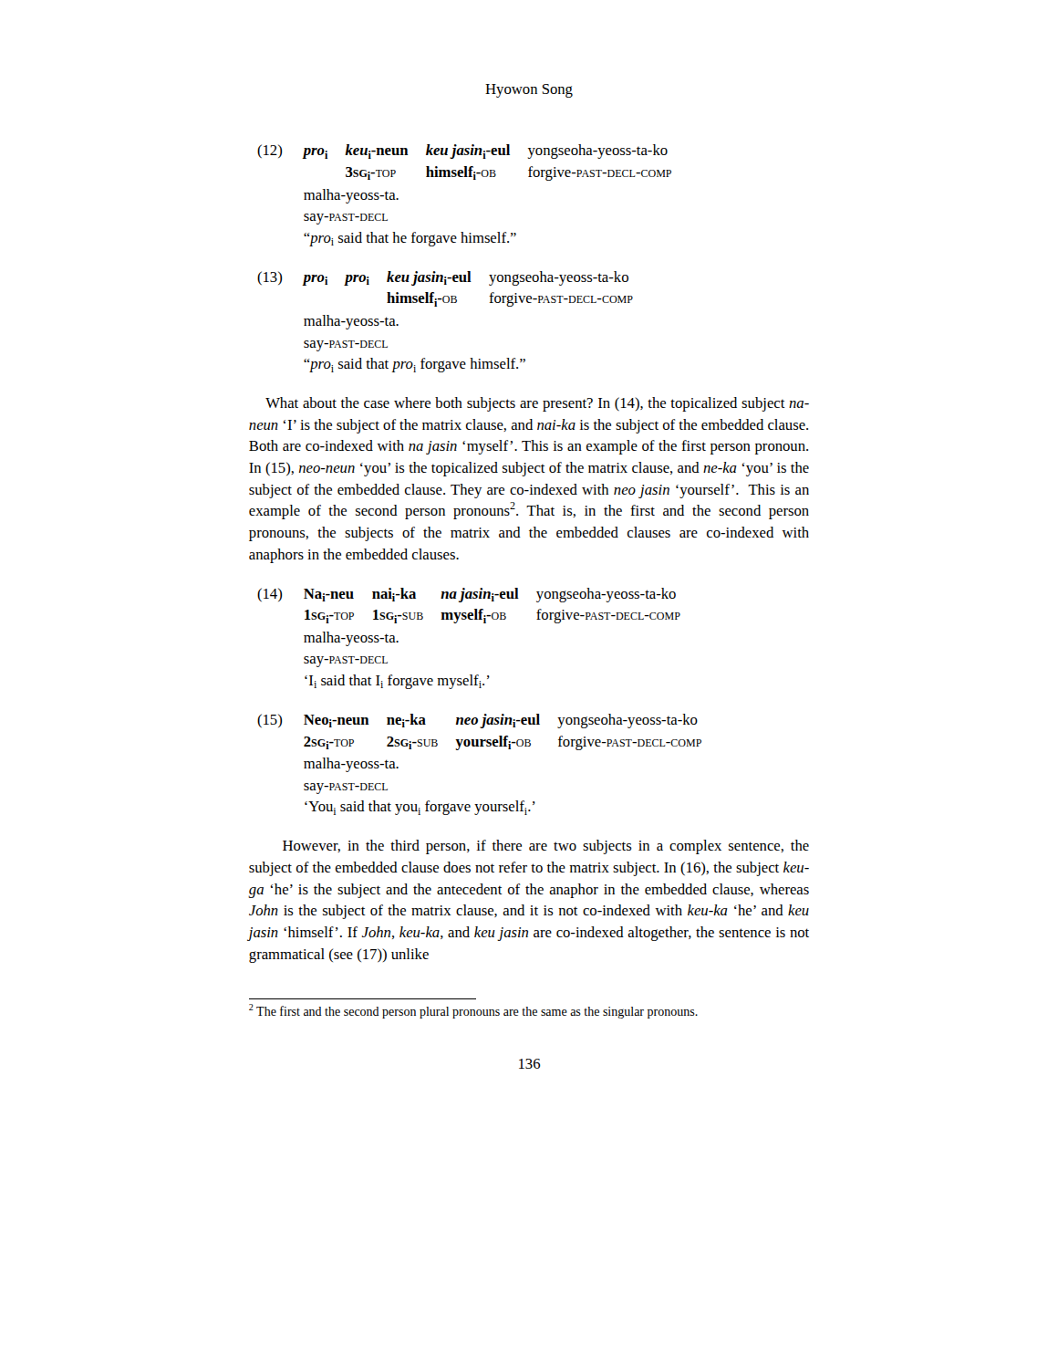Hyowon Song
(12)
| pro i | keu i -neun | keu jasin i -eul | yongseoha-yeoss-ta-ko |
| | 3sg i - top | himself i - ob | forgive- past-decl-comp |
malha-yeoss-ta.
say-past-decl
“proi said that he forgave himself.”
(13)
| pro i | pro i | keu jasin i -eul | yongseoha-yeoss-ta-ko |
| | | himself i - ob | forgive- past-decl-comp |
malha-yeoss-ta.
say-past-decl
“proi said that proi forgave himself.”
What about the case where both subjects are present? In (14), the topicalized subject na-neun ‘I’ is the subject of the matrix clause, and nai-ka is the subject of the embedded clause. Both are co-indexed with na jasin ‘myself’. This is an example of the first person pronoun. In (15), neo-neun ‘you’ is the topicalized subject of the matrix clause, and ne-ka ‘you’ is the subject of the embedded clause. They are co-indexed with neo jasin ‘yourself’. This is an example of the second person pronouns2. That is, in the first and the second person pronouns, the subjects of the matrix and the embedded clauses are co-indexed with anaphors in the embedded clauses.
(14)
| Na i -neu | nai i -ka | na jasin i -eul | yongseoha-yeoss-ta-ko |
| 1sg i - top | 1sg i - sub | myself i - ob | forgive- past-decl-comp |
malha-yeoss-ta.
say-past-decl
‘Ii said that Ii forgave myselfi.’
(15)
| Neo i -neun | ne i -ka | neo jasin i -eul | yongseoha-yeoss-ta-ko |
| 2sg i - top | 2sg i - sub | yourself i - ob | forgive- past-decl-comp |
malha-yeoss-ta.
say-past-decl
‘Youi said that youi forgave yourselfi.’
However, in the third person, if there are two subjects in a complex sentence, the subject of the embedded clause does not refer to the matrix subject. In (16), the subject keu-ga ‘he’ is the subject and the antecedent of the anaphor in the embedded clause, whereas John is the subject of the matrix clause, and it is not co-indexed with keu-ka ‘he’ and keu jasin ‘himself’. If John, keu-ka, and keu jasin are co-indexed altogether, the sentence is not grammatical (see (17)) unlike
2 The first and the second person plural pronouns are the same as the singular pronouns.
136